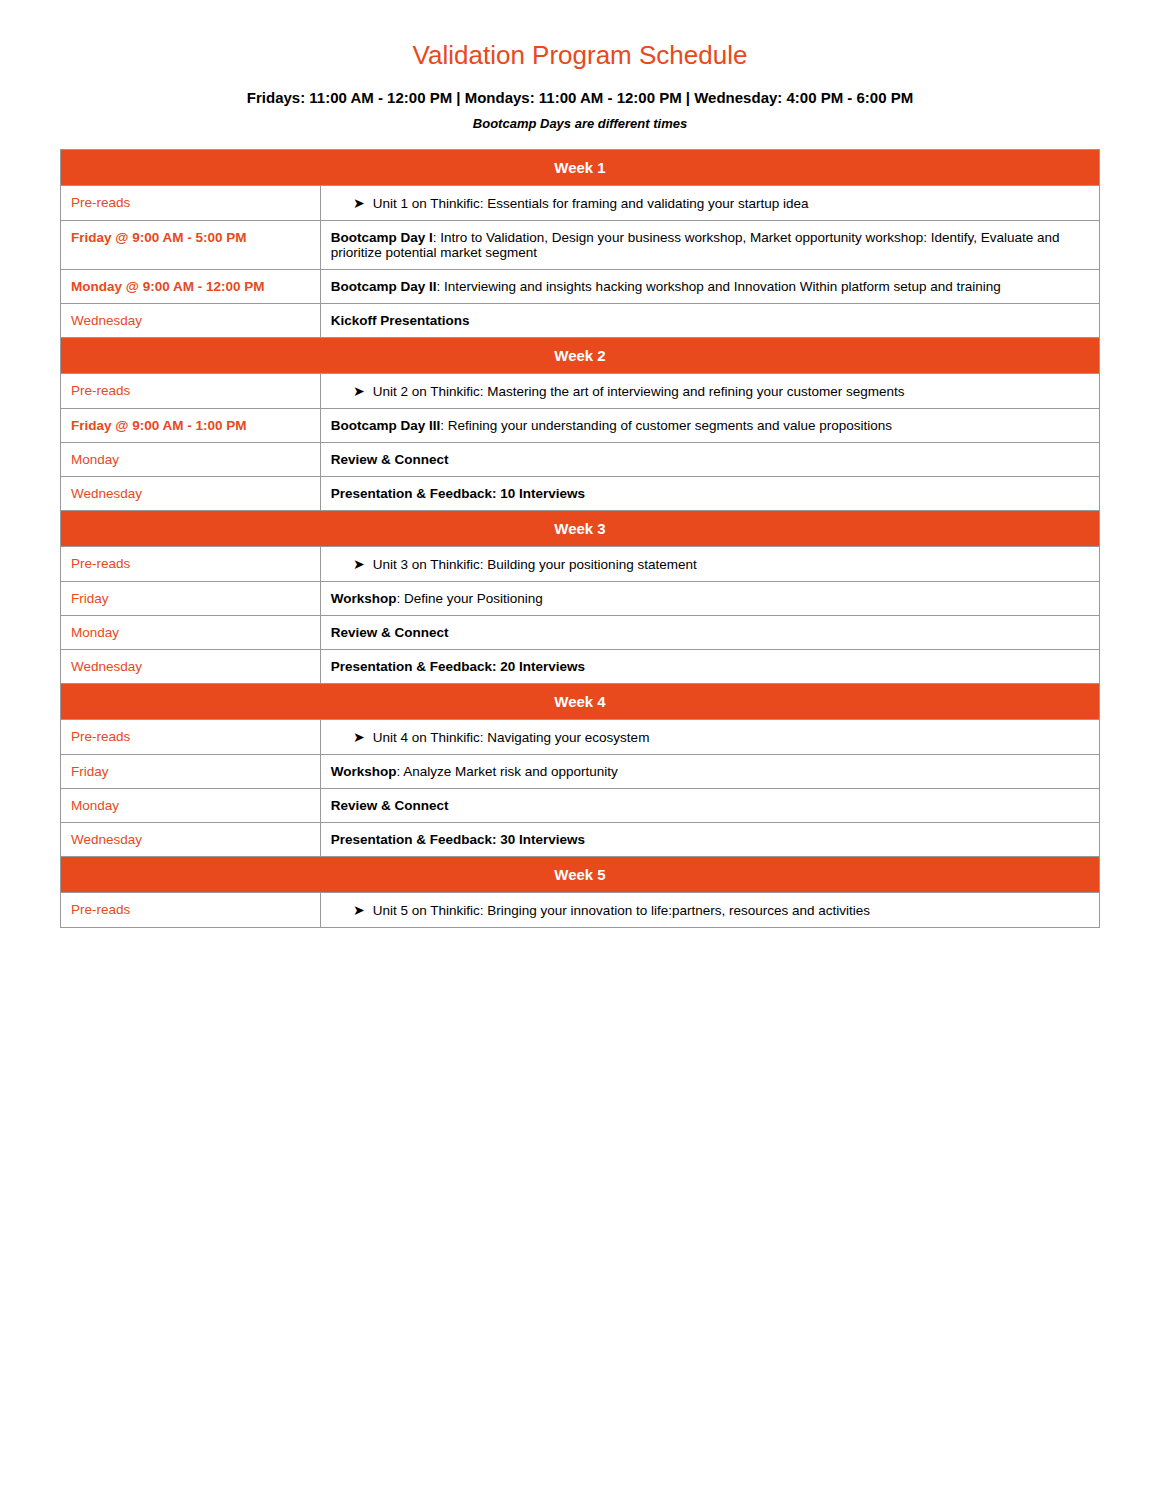Validation Program Schedule
Fridays: 11:00 AM - 12:00 PM | Mondays: 11:00 AM - 12:00 PM | Wednesday: 4:00 PM - 6:00 PM
Bootcamp Days are different times
| Week 1 |
| Pre-reads | Unit 1 on Thinkific: Essentials for framing and validating your startup idea |
| Friday @ 9:00 AM - 5:00 PM | Bootcamp Day I : Intro to Validation, Design your business workshop, Market opportunity workshop: Identify, Evaluate and prioritize potential market segment |
| Monday @ 9:00 AM - 12:00 PM | Bootcamp Day II : Interviewing and insights hacking workshop and Innovation Within platform setup and training |
| Wednesday | Kickoff Presentations |
| Week 2 |
| Pre-reads | Unit 2 on Thinkific: Mastering the art of interviewing and refining your customer segments |
| Friday @ 9:00 AM - 1:00 PM | Bootcamp Day III : Refining your understanding of customer segments and value propositions |
| Monday | Review & Connect |
| Wednesday | Presentation & Feedback: 10 Interviews |
| Week 3 |
| Pre-reads | Unit 3 on Thinkific: Building your positioning statement |
| Friday | Workshop : Define your Positioning |
| Monday | Review & Connect |
| Wednesday | Presentation & Feedback: 20 Interviews |
| Week 4 |
| Pre-reads | Unit 4 on Thinkific: Navigating your ecosystem |
| Friday | Workshop : Analyze Market risk and opportunity |
| Monday | Review & Connect |
| Wednesday | Presentation & Feedback: 30 Interviews |
| Week 5 |
| Pre-reads | Unit 5 on Thinkific: Bringing your innovation to life:partners, resources and activities |